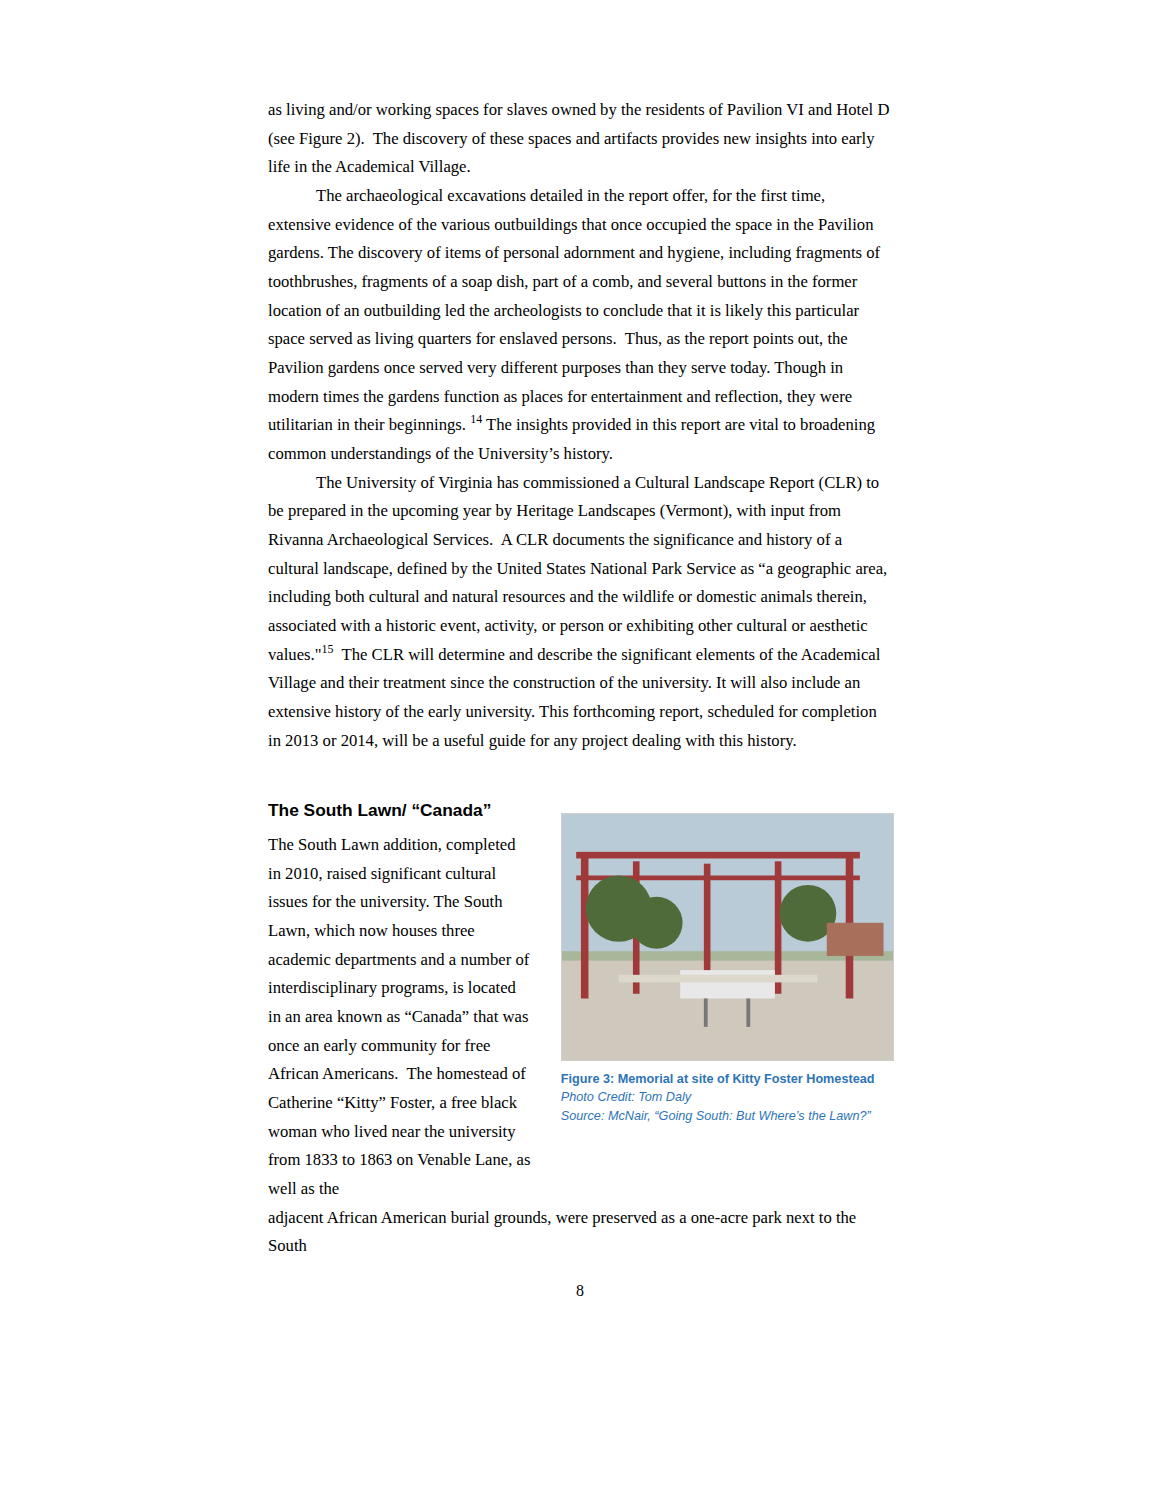as living and/or working spaces for slaves owned by the residents of Pavilion VI and Hotel D (see Figure 2). The discovery of these spaces and artifacts provides new insights into early life in the Academical Village.
The archaeological excavations detailed in the report offer, for the first time, extensive evidence of the various outbuildings that once occupied the space in the Pavilion gardens. The discovery of items of personal adornment and hygiene, including fragments of toothbrushes, fragments of a soap dish, part of a comb, and several buttons in the former location of an outbuilding led the archeologists to conclude that it is likely this particular space served as living quarters for enslaved persons. Thus, as the report points out, the Pavilion gardens once served very different purposes than they serve today. Though in modern times the gardens function as places for entertainment and reflection, they were utilitarian in their beginnings. 14 The insights provided in this report are vital to broadening common understandings of the University’s history.
The University of Virginia has commissioned a Cultural Landscape Report (CLR) to be prepared in the upcoming year by Heritage Landscapes (Vermont), with input from Rivanna Archaeological Services. A CLR documents the significance and history of a cultural landscape, defined by the United States National Park Service as “a geographic area, including both cultural and natural resources and the wildlife or domestic animals therein, associated with a historic event, activity, or person or exhibiting other cultural or aesthetic values."15 The CLR will determine and describe the significant elements of the Academical Village and their treatment since the construction of the university. It will also include an extensive history of the early university. This forthcoming report, scheduled for completion in 2013 or 2014, will be a useful guide for any project dealing with this history.
Figure 3: Memorial at site of Kitty Foster Homestead
Photo Credit: Tom Daly
Source: McNair, “Going South: But Where’s the Lawn?”
The South Lawn/ “Canada”
The South Lawn addition, completed in 2010, raised significant cultural issues for the university. The South Lawn, which now houses three academic departments and a number of interdisciplinary programs, is located in an area known as “Canada” that was once an early community for free African Americans. The homestead of Catherine “Kitty” Foster, a free black woman who lived near the university from 1833 to 1863 on Venable Lane, as well as the
adjacent African American burial grounds, were preserved as a one-acre park next to the South
8